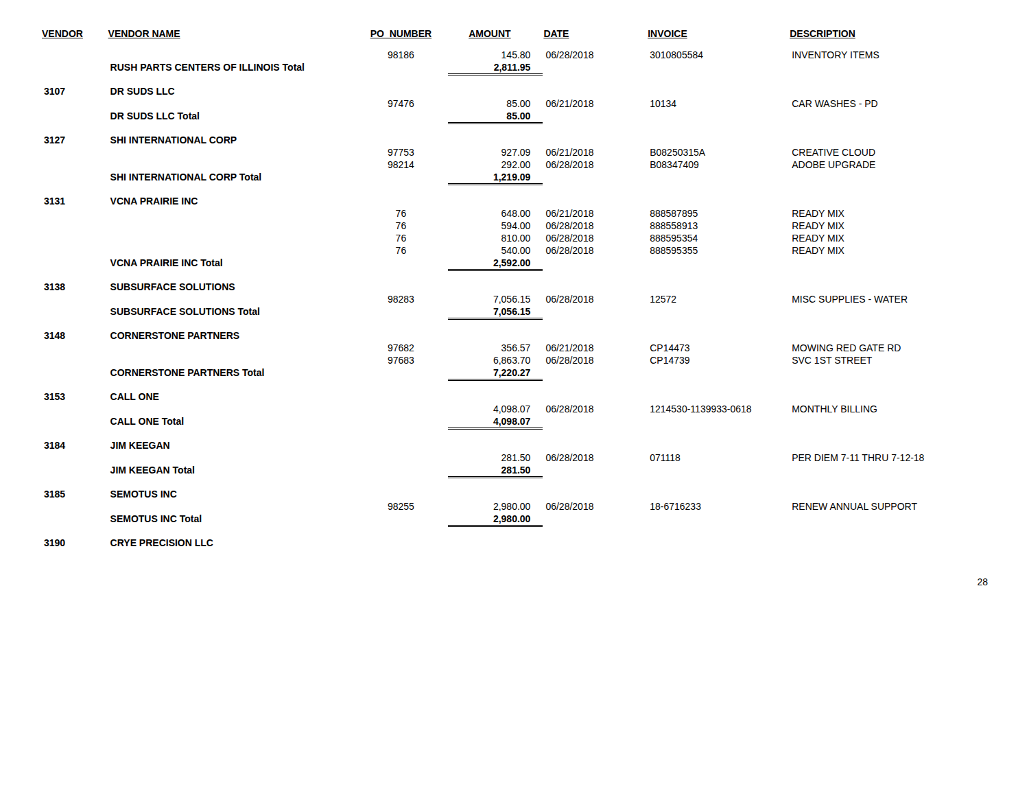| VENDOR | VENDOR NAME | PO NUMBER | AMOUNT | DATE | INVOICE | DESCRIPTION |
| --- | --- | --- | --- | --- | --- | --- |
| | | 98186 | 145.80 | 06/28/2018 | 3010805584 | INVENTORY ITEMS |
| | RUSH PARTS CENTERS OF ILLINOIS Total | | 2,811.95 | |
| 3107 | DR SUDS LLC | | | | | |
| | | 97476 | 85.00 | 06/21/2018 | 10134 | CAR WASHES - PD |
| | DR SUDS LLC Total | | 85.00 | |
| 3127 | SHI INTERNATIONAL CORP | | | | | |
| | | 97753 | 927.09 | 06/21/2018 | B08250315A | CREATIVE CLOUD |
| | | 98214 | 292.00 | 06/28/2018 | B08347409 | ADOBE UPGRADE |
| | SHI INTERNATIONAL CORP Total | | 1,219.09 | |
| 3131 | VCNA PRAIRIE INC | | | | | |
| | | 76 | 648.00 | 06/21/2018 | 888587895 | READY MIX |
| | | 76 | 594.00 | 06/28/2018 | 888558913 | READY MIX |
| | | 76 | 810.00 | 06/28/2018 | 888595354 | READY MIX |
| | | 76 | 540.00 | 06/28/2018 | 888595355 | READY MIX |
| | VCNA PRAIRIE INC Total | | 2,592.00 | |
| 3138 | SUBSURFACE SOLUTIONS | | | | | |
| | | 98283 | 7,056.15 | 06/28/2018 | 12572 | MISC SUPPLIES - WATER |
| | SUBSURFACE SOLUTIONS Total | | 7,056.15 | |
| 3148 | CORNERSTONE PARTNERS | | | | | |
| | | 97682 | 356.57 | 06/21/2018 | CP14473 | MOWING RED GATE RD |
| | | 97683 | 6,863.70 | 06/28/2018 | CP14739 | SVC 1ST STREET |
| | CORNERSTONE PARTNERS Total | | 7,220.27 | |
| 3153 | CALL ONE | | | | | |
| | | | 4,098.07 | 06/28/2018 | 1214530-1139933-0618 | MONTHLY BILLING |
| | CALL ONE Total | | 4,098.07 | |
| 3184 | JIM KEEGAN | | | | | |
| | | | 281.50 | 06/28/2018 | 071118 | PER DIEM 7-11 THRU 7-12-18 |
| | JIM KEEGAN Total | | 281.50 | |
| 3185 | SEMOTUS INC | | | | | |
| | | 98255 | 2,980.00 | 06/28/2018 | 18-6716233 | RENEW ANNUAL SUPPORT |
| | SEMOTUS INC Total | | 2,980.00 | |
| 3190 | CRYE PRECISION LLC | | | | | |
28